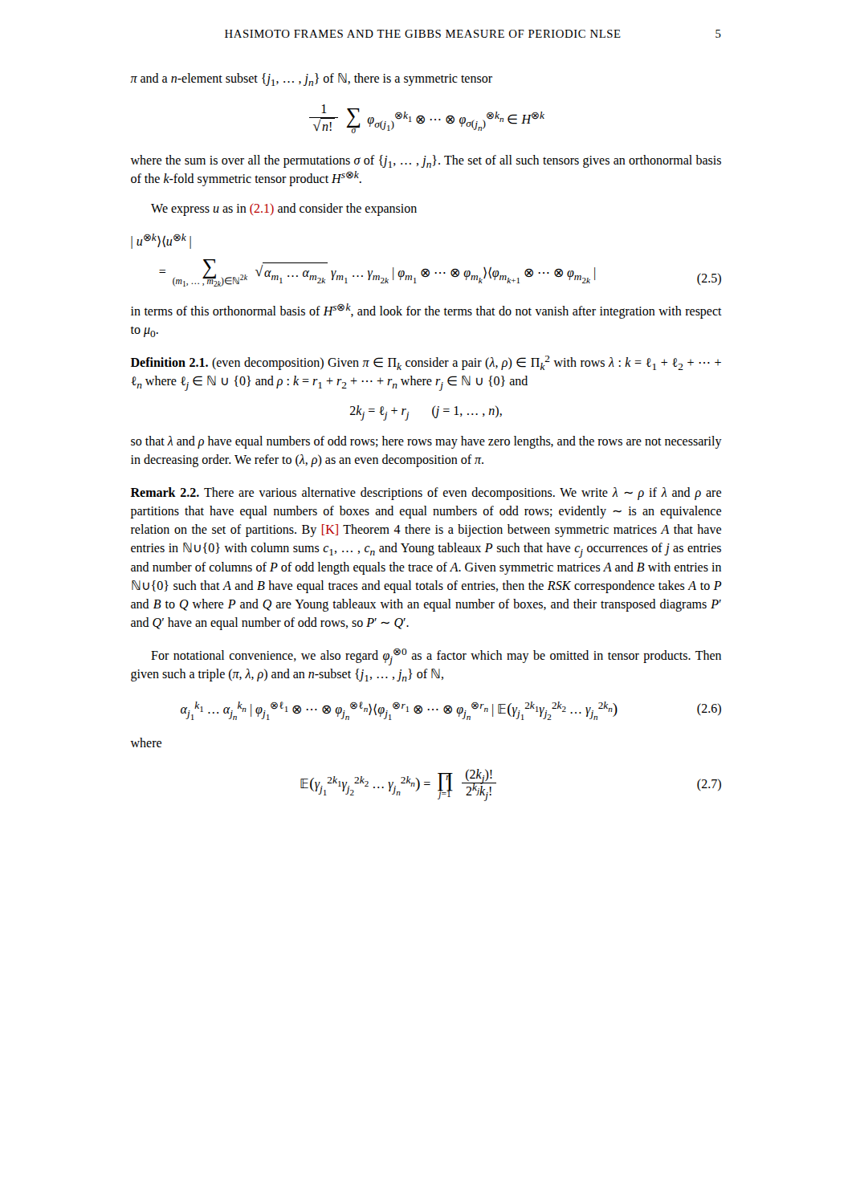HASIMOTO FRAMES AND THE GIBBS MEASURE OF PERIODIC NLSE 5
π and a n-element subset {j1, … , jn} of ℕ, there is a symmetric tensor
1 n! ∑σ φσ(j1)⊗k1 ⊗ ⋯ ⊗ φσ(jn)⊗kn ∈ H⊗k
where the sum is over all the permutations σ of {j1, … , jn}. The set of all such tensors gives an orthonormal basis of the k-fold symmetric tensor product Hs⊗k.
We express u as in (2.1) and consider the expansion
| u⊗k⟩⟨u⊗k |
= ∑(m1, … , m2k)∈ℕ2k αm1 … αm2k γm1 … γm2k | φm1 ⊗ ⋯ ⊗ φmk⟩⟨φmk+1 ⊗ ⋯ ⊗ φm2k |
(2.5)
in terms of this orthonormal basis of Hs⊗k, and look for the terms that do not vanish after integration with respect to μ0.
Definition 2.1. (even decomposition) Given π ∈ Πk consider a pair (λ, ρ) ∈ Πk2 with rows λ : k = ℓ1 + ℓ2 + ⋯ + ℓn where ℓj ∈ ℕ ∪ {0} and ρ : k = r1 + r2 + ⋯ + rn where rj ∈ ℕ ∪ {0} and
2kj = ℓj + rj (j = 1, … , n),
so that λ and ρ have equal numbers of odd rows; here rows may have zero lengths, and the rows are not necessarily in decreasing order. We refer to (λ, ρ) as an even decomposition of π.
Remark 2.2. There are various alternative descriptions of even decompositions. We write λ ∼ ρ if λ and ρ are partitions that have equal numbers of boxes and equal numbers of odd rows; evidently ∼ is an equivalence relation on the set of partitions. By [K] Theorem 4 there is a bijection between symmetric matrices A that have entries in ℕ∪{0} with column sums c1, … , cn and Young tableaux P such that have cj occurrences of j as entries and number of columns of P of odd length equals the trace of A. Given symmetric matrices A and B with entries in ℕ∪{0} such that A and B have equal traces and equal totals of entries, then the RSK correspondence takes A to P and B to Q where P and Q are Young tableaux with an equal number of boxes, and their transposed diagrams P′ and Q′ have an equal number of odd rows, so P′ ∼ Q′.
For notational convenience, we also regard φj⊗0 as a factor which may be omitted in tensor products. Then given such a triple (π, λ, ρ) and an n-subset {j1, … , jn} of ℕ,
αj1k1 … αjnkn | φj1⊗ℓ1 ⊗ ⋯ ⊗ φjn⊗ℓn⟩⟨φj1⊗r1 ⊗ ⋯ ⊗ φjn⊗rn | 𝔼(γj12k1γj22k2 … γjn2kn)
(2.6)
where
𝔼(γj12k1γj22k2 … γjn2kn) = ∏j=1n (2kj)!2kjkj!
(2.7)